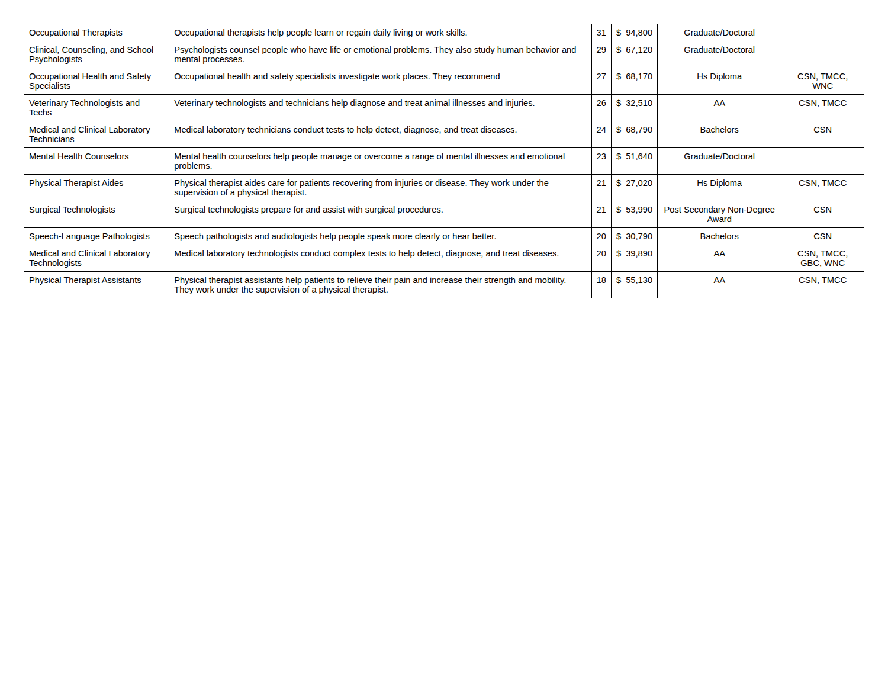| Occupational Therapists | Occupational therapists help people learn or regain daily living or work skills. | 31 | $ 94,800 | Graduate/Doctoral | |
| Clinical, Counseling, and School Psychologists | Psychologists counsel people who have life or emotional problems. They also study human behavior and mental processes. | 29 | $ 67,120 | Graduate/Doctoral | |
| Occupational Health and Safety Specialists | Occupational health and safety specialists investigate work places. They recommend | 27 | $ 68,170 | Hs Diploma | CSN, TMCC, WNC |
| Veterinary Technologists and Techs | Veterinary technologists and technicians help diagnose and treat animal illnesses and injuries. | 26 | $ 32,510 | AA | CSN, TMCC |
| Medical and Clinical Laboratory Technicians | Medical laboratory technicians conduct tests to help detect, diagnose, and treat diseases. | 24 | $ 68,790 | Bachelors | CSN |
| Mental Health Counselors | Mental health counselors help people manage or overcome a range of mental illnesses and emotional problems. | 23 | $ 51,640 | Graduate/Doctoral | |
| Physical Therapist Aides | Physical therapist aides care for patients recovering from injuries or disease. They work under the supervision of a physical therapist. | 21 | $ 27,020 | Hs Diploma | CSN, TMCC |
| Surgical Technologists | Surgical technologists prepare for and assist with surgical procedures. | 21 | $ 53,990 | Post Secondary Non-Degree Award | CSN |
| Speech-Language Pathologists | Speech pathologists and audiologists help people speak more clearly or hear better. | 20 | $ 30,790 | Bachelors | CSN |
| Medical and Clinical Laboratory Technologists | Medical laboratory technologists conduct complex tests to help detect, diagnose, and treat diseases. | 20 | $ 39,890 | AA | CSN, TMCC, GBC, WNC |
| Physical Therapist Assistants | Physical therapist assistants help patients to relieve their pain and increase their strength and mobility. They work under the supervision of a physical therapist. | 18 | $ 55,130 | AA | CSN, TMCC |